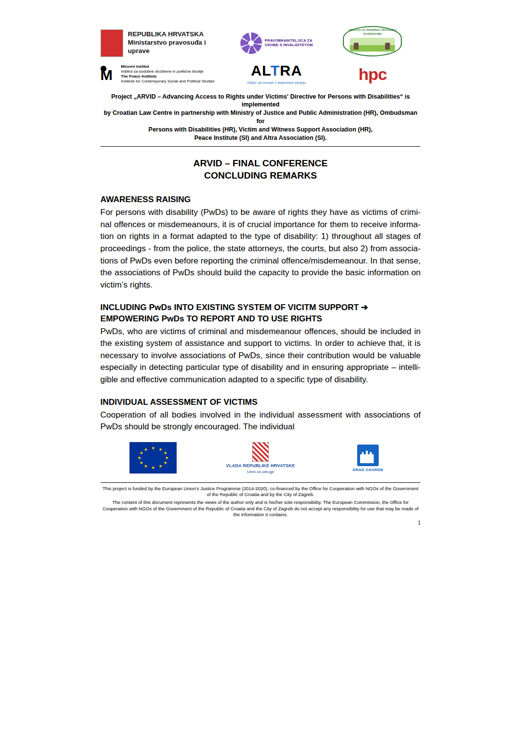| REPUBLIKA HRVATSKA Ministarstvo pravosuđa i uprave | PRAVOBRANITELJICA ZA OSOBE S INVALIDITETOM | UDRUGA ZA PODRŠKU ŽRTVAMA I SVJEDOCIMA |
| M Mirovni inštitut Inštitut za sodobne družbene in politične študije The Peace Institute Institute for Contemporary Social and Political Studies | AL T RA Odbor za novosti v duševnem zdravju | hpc |
Project „ARVID – Advancing Access to Rights under Victims' Directive for Persons with Disabilities“ is implemented by Croatian Law Centre in partnership with Ministry of Justice and Public Administration (HR), Ombudsman for Persons with Disabilities (HR), Victim and Witness Support Association (HR), Peace Institute (SI) and Altra Association (SI).
ARVID – FINAL CONFERENCE CONCLUDING REMARKS
AWARENESS RAISING
For persons with disability (PwDs) to be aware of rights they have as victims of criminal offences or misdemeanours, it is of crucial importance for them to receive information on rights in a format adapted to the type of disability: 1) throughout all stages of proceedings - from the police, the state attorneys, the courts, but also 2) from associations of PwDs even before reporting the criminal offence/misdemeanour. In that sense, the associations of PwDs should build the capacity to provide the basic information on victim’s rights.
INCLUDING PwDs INTO EXISTING SYSTEM OF VICITM SUPPORT ➔ EMPOWERING PwDs TO REPORT AND TO USE RIGHTS
PwDs, who are victims of criminal and misdemeanour offences, should be included in the existing system of assistance and support to victims. In order to achieve that, it is necessary to involve associations of PwDs, since their contribution would be valuable especially in detecting particular type of disability and in ensuring appropriate – intelligible and effective communication adapted to a specific type of disability.
INDIVIDUAL ASSESSMENT OF VICTIMS
Cooperation of all bodies involved in the individual assessment with associations of PwDs should be strongly encouraged. The individual
| ★ ★ ★ ★ ★ ★ ★ ★ ★ ★ ★ ★ | VLADA REPUBLIKE HRVATSKE Ured za udruge | GRAD ZAGREB |
This project is funded by the European Union’s Justice Programme (2014-2020), co-financed by the Office for Cooperation with NGOs of the Government of the Republic of Croatia and by the City of Zagreb.
The content of this document represents the views of the author only and is his/her sole responsibility. The European Commission, the Office for Cooperation with NGOs of the Government of the Republic of Croatia and the City of Zagreb do not accept any responsibility for use that may be made of the information it contains.
1